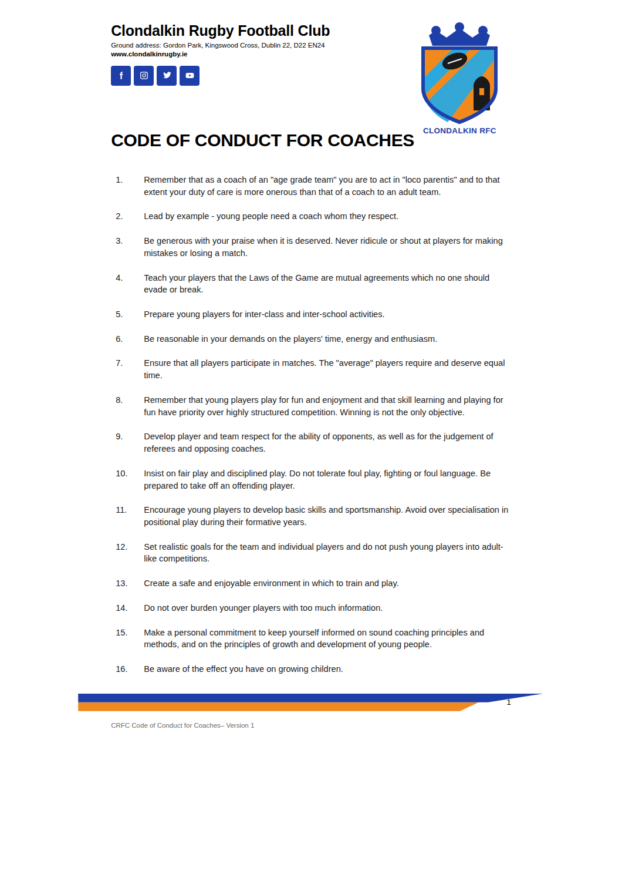Clondalkin Rugby Football Club
Ground address: Gordon Park, Kingswood Cross, Dublin 22, D22 EN24
www.clondalkinrugby.ie
CLONDALKIN RFC
CODE OF CONDUCT FOR COACHES
Remember that as a coach of an "age grade team" you are to act in "loco parentis" and to that extent your duty of care is more onerous than that of a coach to an adult team.
Lead by example - young people need a coach whom they respect.
Be generous with your praise when it is deserved. Never ridicule or shout at players for making mistakes or losing a match.
Teach your players that the Laws of the Game are mutual agreements which no one should evade or break.
Prepare young players for inter-class and inter-school activities.
Be reasonable in your demands on the players' time, energy and enthusiasm.
Ensure that all players participate in matches. The "average" players require and deserve equal time.
Remember that young players play for fun and enjoyment and that skill learning and playing for fun have priority over highly structured competition. Winning is not the only objective.
Develop player and team respect for the ability of opponents, as well as for the judgement of referees and opposing coaches.
Insist on fair play and disciplined play. Do not tolerate foul play, fighting or foul language. Be prepared to take off an offending player.
Encourage young players to develop basic skills and sportsmanship. Avoid over specialisation in positional play during their formative years.
Set realistic goals for the team and individual players and do not push young players into adult-like competitions.
Create a safe and enjoyable environment in which to train and play.
Do not over burden younger players with too much information.
Make a personal commitment to keep yourself informed on sound coaching principles and methods, and on the principles of growth and development of young people.
Be aware of the effect you have on growing children.
1
CRFC Code of Conduct for Coaches– Version 1